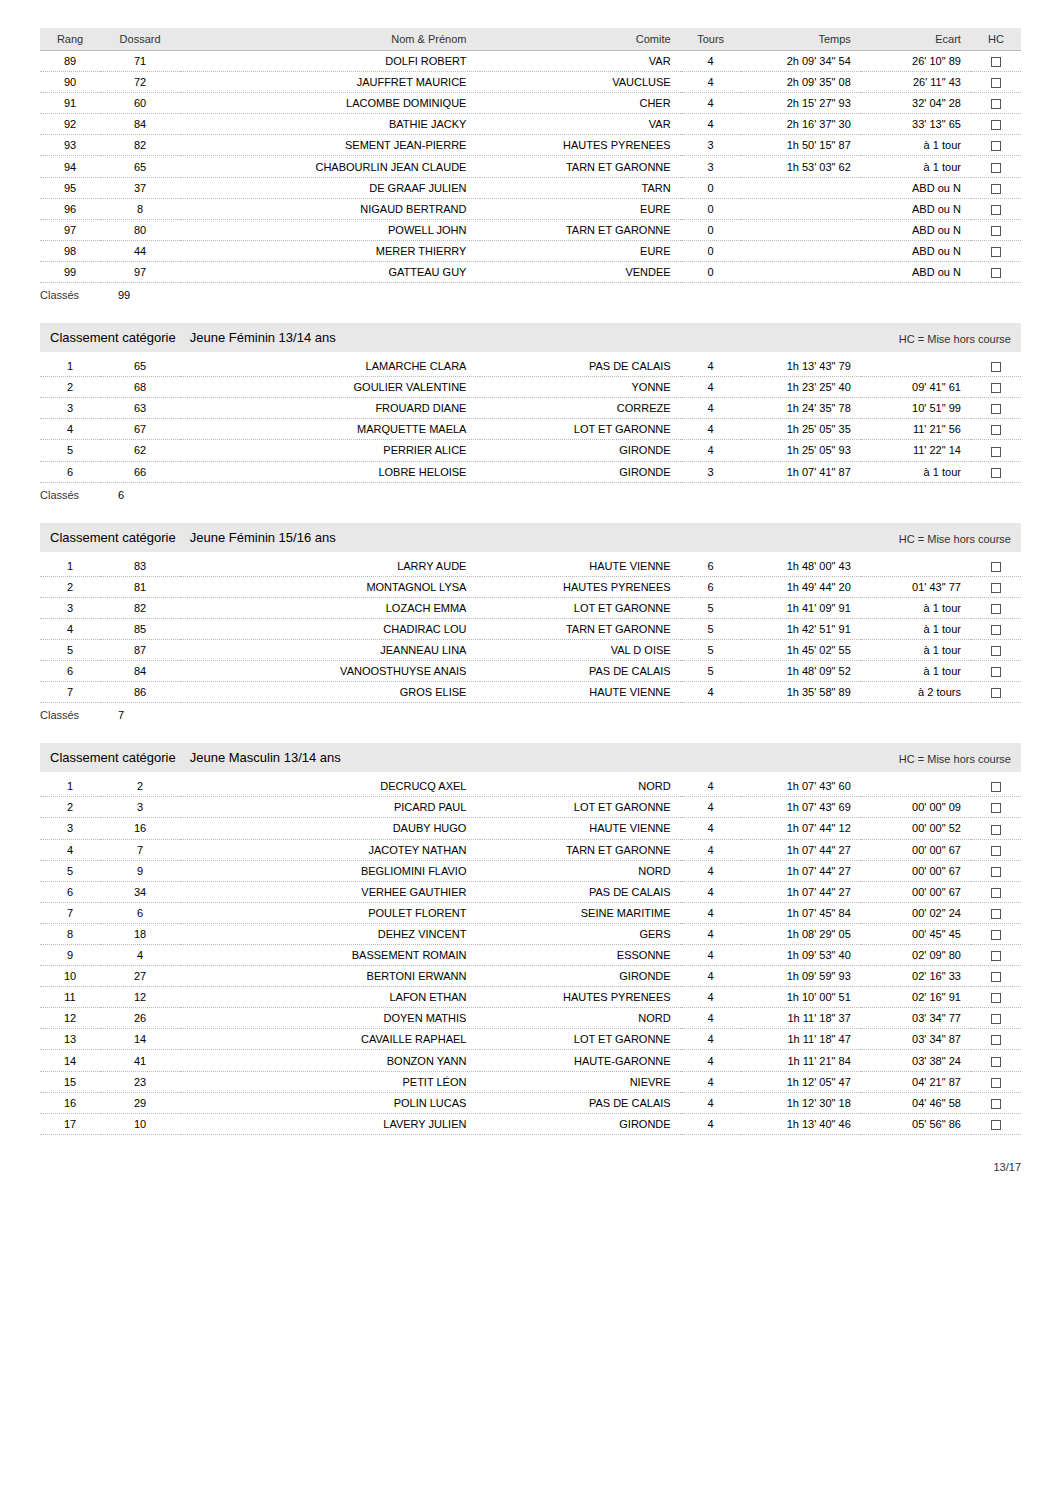| Rang | Dossard | Nom & Prénom | Comite | Tours | Temps | Ecart | HC |
| --- | --- | --- | --- | --- | --- | --- | --- |
| 89 | 71 | DOLFI ROBERT | VAR | 4 | 2h 09' 34" 54 | 26' 10" 89 | |
| 90 | 72 | JAUFFRET MAURICE | VAUCLUSE | 4 | 2h 09' 35" 08 | 26' 11" 43 | |
| 91 | 60 | LACOMBE DOMINIQUE | CHER | 4 | 2h 15' 27" 93 | 32' 04" 28 | |
| 92 | 84 | BATHIE JACKY | VAR | 4 | 2h 16' 37" 30 | 33' 13" 65 | |
| 93 | 82 | SEMENT JEAN-PIERRE | HAUTES PYRENEES | 3 | 1h 50' 15" 87 | à 1 tour | |
| 94 | 65 | CHABOURLIN JEAN CLAUDE | TARN ET GARONNE | 3 | 1h 53' 03" 62 | à 1 tour | |
| 95 | 37 | DE GRAAF JULIEN | TARN | 0 | | ABD ou N | |
| 96 | 8 | NIGAUD BERTRAND | EURE | 0 | | ABD ou N | |
| 97 | 80 | POWELL JOHN | TARN ET GARONNE | 0 | | ABD ou N | |
| 98 | 44 | MERER THIERRY | EURE | 0 | | ABD ou N | |
| 99 | 97 | GATTEAU GUY | VENDEE | 0 | | ABD ou N | |
Classés 99
Classement catégorie Jeune Féminin 13/14 ans
HC = Mise hors course
| 1 | 65 | LAMARCHE CLARA | PAS DE CALAIS | 4 | 1h 13' 43" 79 | | |
| 2 | 68 | GOULIER VALENTINE | YONNE | 4 | 1h 23' 25" 40 | 09' 41" 61 | |
| 3 | 63 | FROUARD DIANE | CORREZE | 4 | 1h 24' 35" 78 | 10' 51" 99 | |
| 4 | 67 | MARQUETTE MAELA | LOT ET GARONNE | 4 | 1h 25' 05" 35 | 11' 21" 56 | |
| 5 | 62 | PERRIER ALICE | GIRONDE | 4 | 1h 25' 05" 93 | 11' 22" 14 | |
| 6 | 66 | LOBRE HELOISE | GIRONDE | 3 | 1h 07' 41" 87 | à 1 tour | |
Classés 6
Classement catégorie Jeune Féminin 15/16 ans
HC = Mise hors course
| 1 | 83 | LARRY AUDE | HAUTE VIENNE | 6 | 1h 48' 00" 43 | | |
| 2 | 81 | MONTAGNOL LYSA | HAUTES PYRENEES | 6 | 1h 49' 44" 20 | 01' 43" 77 | |
| 3 | 82 | LOZACH EMMA | LOT ET GARONNE | 5 | 1h 41' 09" 91 | à 1 tour | |
| 4 | 85 | CHADIRAC LOU | TARN ET GARONNE | 5 | 1h 42' 51" 91 | à 1 tour | |
| 5 | 87 | JEANNEAU LINA | VAL D OISE | 5 | 1h 45' 02" 55 | à 1 tour | |
| 6 | 84 | VANOOSTHUYSE ANAIS | PAS DE CALAIS | 5 | 1h 48' 09" 52 | à 1 tour | |
| 7 | 86 | GROS ELISE | HAUTE VIENNE | 4 | 1h 35' 58" 89 | à 2 tours | |
Classés 7
Classement catégorie Jeune Masculin 13/14 ans
HC = Mise hors course
| 1 | 2 | DECRUCQ AXEL | NORD | 4 | 1h 07' 43" 60 | | |
| 2 | 3 | PICARD PAUL | LOT ET GARONNE | 4 | 1h 07' 43" 69 | 00' 00" 09 | |
| 3 | 16 | DAUBY HUGO | HAUTE VIENNE | 4 | 1h 07' 44" 12 | 00' 00" 52 | |
| 4 | 7 | JACOTEY NATHAN | TARN ET GARONNE | 4 | 1h 07' 44" 27 | 00' 00" 67 | |
| 5 | 9 | BEGLIOMINI FLAVIO | NORD | 4 | 1h 07' 44" 27 | 00' 00" 67 | |
| 6 | 34 | VERHEE GAUTHIER | PAS DE CALAIS | 4 | 1h 07' 44" 27 | 00' 00" 67 | |
| 7 | 6 | POULET FLORENT | SEINE MARITIME | 4 | 1h 07' 45" 84 | 00' 02" 24 | |
| 8 | 18 | DEHEZ VINCENT | GERS | 4 | 1h 08' 29" 05 | 00' 45" 45 | |
| 9 | 4 | BASSEMENT ROMAIN | ESSONNE | 4 | 1h 09' 53" 40 | 02' 09" 80 | |
| 10 | 27 | BERTONI ERWANN | GIRONDE | 4 | 1h 09' 59" 93 | 02' 16" 33 | |
| 11 | 12 | LAFON ETHAN | HAUTES PYRENEES | 4 | 1h 10' 00" 51 | 02' 16" 91 | |
| 12 | 26 | DOYEN MATHIS | NORD | 4 | 1h 11' 18" 37 | 03' 34" 77 | |
| 13 | 14 | CAVAILLE RAPHAEL | LOT ET GARONNE | 4 | 1h 11' 18" 47 | 03' 34" 87 | |
| 14 | 41 | BONZON YANN | HAUTE-GARONNE | 4 | 1h 11' 21" 84 | 03' 38" 24 | |
| 15 | 23 | PETIT LÉON | NIEVRE | 4 | 1h 12' 05" 47 | 04' 21" 87 | |
| 16 | 29 | POLIN LUCAS | PAS DE CALAIS | 4 | 1h 12' 30" 18 | 04' 46" 58 | |
| 17 | 10 | LAVERY JULIEN | GIRONDE | 4 | 1h 13' 40" 46 | 05' 56" 86 | |
13/17